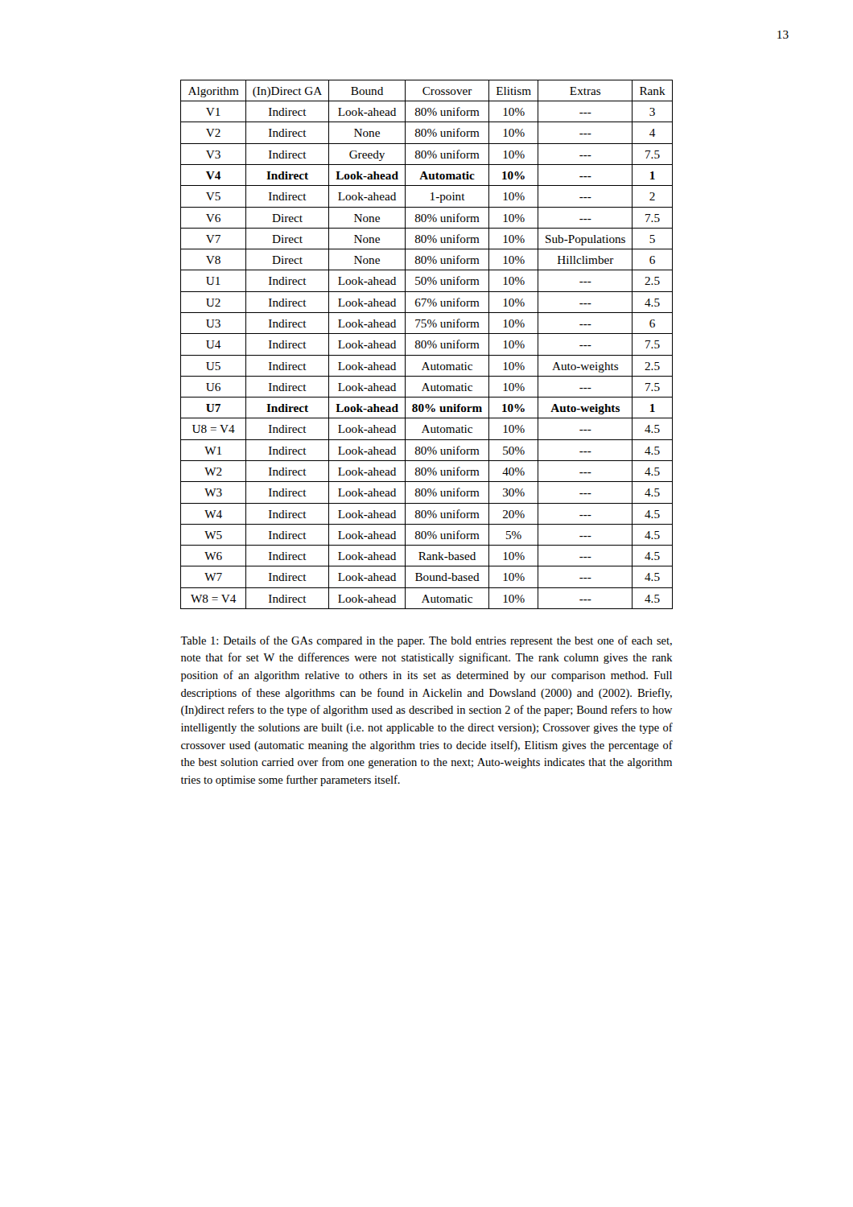13
Table 1: Details of the GAs compared in the paper. The bold entries represent the best one of each set, note that for set W the differences were not statistically significant. The rank column gives the rank position of an algorithm relative to others in its set as determined by our comparison method. Full descriptions of these algorithms can be found in Aickelin and Dowsland (2000) and (2002). Briefly, (In)direct refers to the type of algorithm used as described in section 2 of the paper; Bound refers to how intelligently the solutions are built (i.e. not applicable to the direct version); Crossover gives the type of crossover used (automatic meaning the algorithm tries to decide itself), Elitism gives the percentage of the best solution carried over from one generation to the next; Auto-weights indicates that the algorithm tries to optimise some further parameters itself.
| Algorithm | (In)Direct GA | Bound | Crossover | Elitism | Extras | Rank |
| --- | --- | --- | --- | --- | --- | --- |
| V1 | Indirect | Look-ahead | 80% uniform | 10% | --- | 3 |
| V2 | Indirect | None | 80% uniform | 10% | --- | 4 |
| V3 | Indirect | Greedy | 80% uniform | 10% | --- | 7.5 |
| V4 | Indirect | Look-ahead | Automatic | 10% | --- | 1 |
| V5 | Indirect | Look-ahead | 1-point | 10% | --- | 2 |
| V6 | Direct | None | 80% uniform | 10% | --- | 7.5 |
| V7 | Direct | None | 80% uniform | 10% | Sub-Populations | 5 |
| V8 | Direct | None | 80% uniform | 10% | Hillclimber | 6 |
| U1 | Indirect | Look-ahead | 50% uniform | 10% | --- | 2.5 |
| U2 | Indirect | Look-ahead | 67% uniform | 10% | --- | 4.5 |
| U3 | Indirect | Look-ahead | 75% uniform | 10% | --- | 6 |
| U4 | Indirect | Look-ahead | 80% uniform | 10% | --- | 7.5 |
| U5 | Indirect | Look-ahead | Automatic | 10% | Auto-weights | 2.5 |
| U6 | Indirect | Look-ahead | Automatic | 10% | --- | 7.5 |
| U7 | Indirect | Look-ahead | 80% uniform | 10% | Auto-weights | 1 |
| U8 = V4 | Indirect | Look-ahead | Automatic | 10% | --- | 4.5 |
| W1 | Indirect | Look-ahead | 80% uniform | 50% | --- | 4.5 |
| W2 | Indirect | Look-ahead | 80% uniform | 40% | --- | 4.5 |
| W3 | Indirect | Look-ahead | 80% uniform | 30% | --- | 4.5 |
| W4 | Indirect | Look-ahead | 80% uniform | 20% | --- | 4.5 |
| W5 | Indirect | Look-ahead | 80% uniform | 5% | --- | 4.5 |
| W6 | Indirect | Look-ahead | Rank-based | 10% | --- | 4.5 |
| W7 | Indirect | Look-ahead | Bound-based | 10% | --- | 4.5 |
| W8 = V4 | Indirect | Look-ahead | Automatic | 10% | --- | 4.5 |